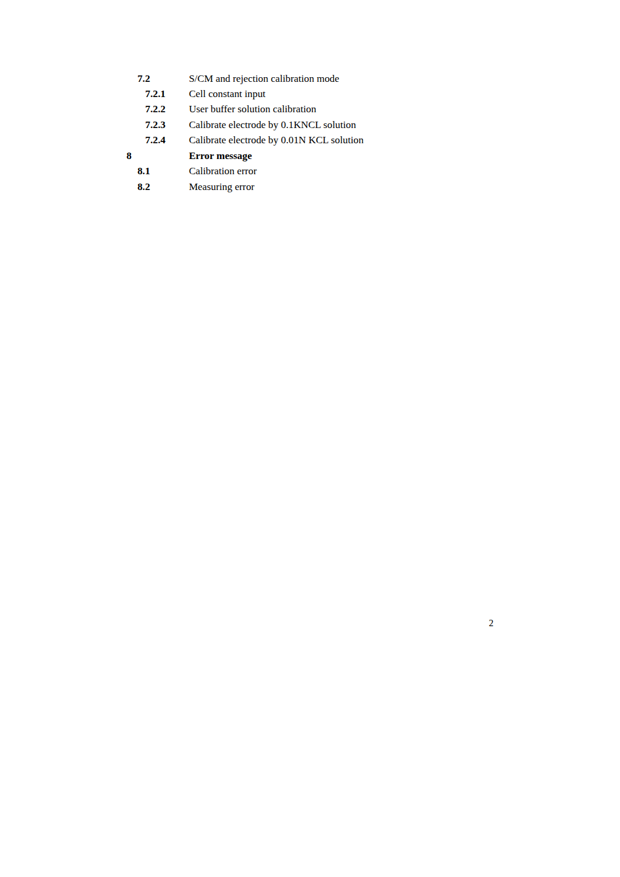| 7.2 | S/CM and rejection calibration mode |
| 7.2.1 | Cell constant input |
| 7.2.2 | User buffer solution calibration |
| 7.2.3 | Calibrate electrode by 0.1KNCL solution |
| 7.2.4 | Calibrate electrode by 0.01N KCL solution |
| 8 | Error message |
| 8.1 | Calibration error |
| 8.2 | Measuring error |
2